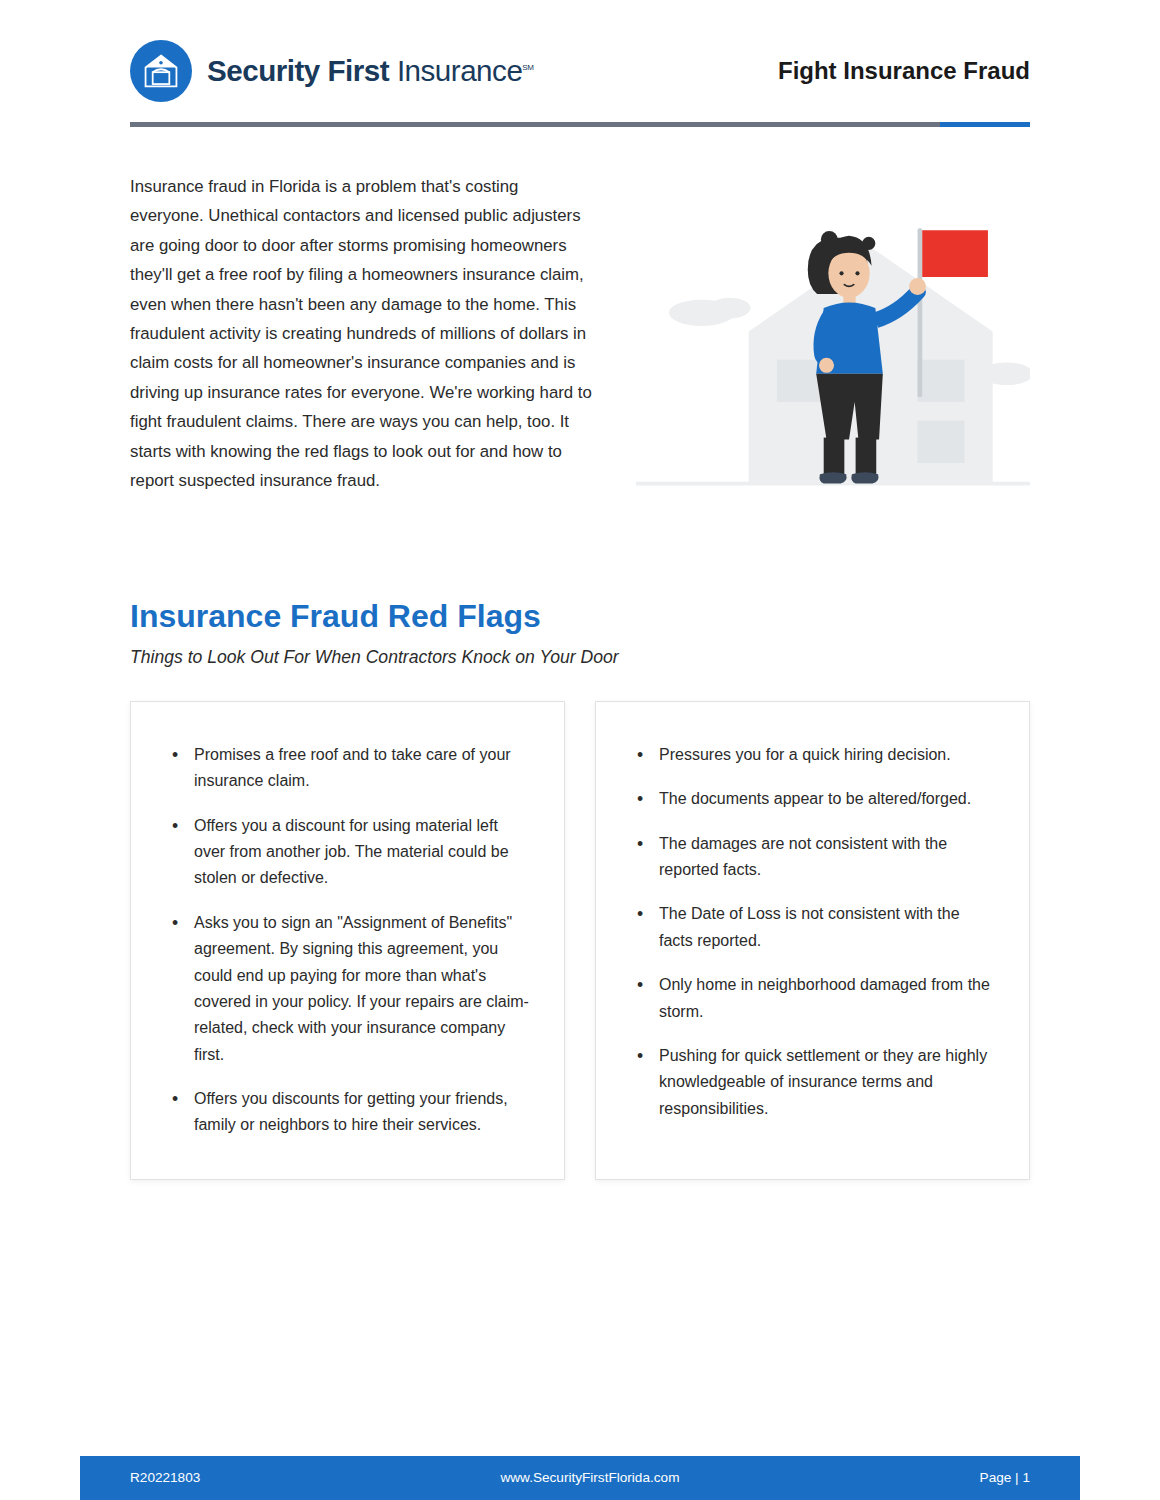Security First InsuranceSM
Fight Insurance Fraud
Insurance fraud in Florida is a problem that's costing everyone. Unethical contactors and licensed public adjusters are going door to door after storms promising homeowners they'll get a free roof by filing a homeowners insurance claim, even when there hasn't been any damage to the home. This fraudulent activity is creating hundreds of millions of dollars in claim costs for all homeowner's insurance companies and is driving up insurance rates for everyone. We're working hard to fight fraudulent claims. There are ways you can help, too. It starts with knowing the red flags to look out for and how to report suspected insurance fraud.
Insurance Fraud Red Flags
Things to Look Out For When Contractors Knock on Your Door
Promises a free roof and to take care of your insurance claim.
Offers you a discount for using material left over from another job. The material could be stolen or defective.
Asks you to sign an "Assignment of Benefits" agreement. By signing this agreement, you could end up paying for more than what's covered in your policy. If your repairs are claim-related, check with your insurance company first.
Offers you discounts for getting your friends, family or neighbors to hire their services.
Pressures you for a quick hiring decision.
The documents appear to be altered/forged.
The damages are not consistent with the reported facts.
The Date of Loss is not consistent with the facts reported.
Only home in neighborhood damaged from the storm.
Pushing for quick settlement or they are highly knowledgeable of insurance terms and responsibilities.
R20221803
www.SecurityFirstFlorida.com
Page | 1